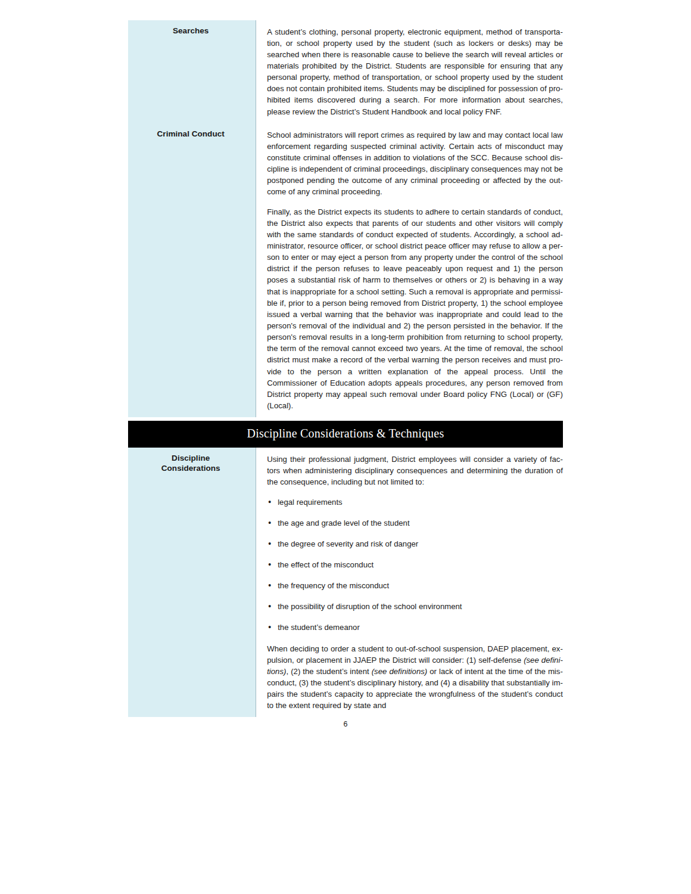Searches
A student’s clothing, personal property, electronic equipment, method of transportation, or school property used by the student (such as lockers or desks) may be searched when there is reasonable cause to believe the search will reveal articles or materials prohibited by the District. Students are responsible for ensuring that any personal property, method of transportation, or school property used by the student does not contain prohibited items. Students may be disciplined for possession of prohibited items discovered during a search. For more information about searches, please review the District’s Student Handbook and local policy FNF.
Criminal Conduct
School administrators will report crimes as required by law and may contact local law enforcement regarding suspected criminal activity. Certain acts of misconduct may constitute criminal offenses in addition to violations of the SCC. Because school discipline is independent of criminal proceedings, disciplinary consequences may not be postponed pending the outcome of any criminal proceeding or affected by the outcome of any criminal proceeding.
Finally, as the District expects its students to adhere to certain standards of conduct, the District also expects that parents of our students and other visitors will comply with the same standards of conduct expected of students. Accordingly, a school administrator, resource officer, or school district peace officer may refuse to allow a person to enter or may eject a person from any property under the control of the school district if the person refuses to leave peaceably upon request and 1) the person poses a substantial risk of harm to themselves or others or 2) is behaving in a way that is inappropriate for a school setting. Such a removal is appropriate and permissible if, prior to a person being removed from District property, 1) the school employee issued a verbal warning that the behavior was inappropriate and could lead to the person's removal of the individual and 2) the person persisted in the behavior. If the person's removal results in a long-term prohibition from returning to school property, the term of the removal cannot exceed two years. At the time of removal, the school district must make a record of the verbal warning the person receives and must provide to the person a written explanation of the appeal process. Until the Commissioner of Education adopts appeals procedures, any person removed from District property may appeal such removal under Board policy FNG (Local) or (GF) (Local).
Discipline Considerations & Techniques
Discipline
Considerations
Using their professional judgment, District employees will consider a variety of factors when administering disciplinary consequences and determining the duration of the consequence, including but not limited to:
legal requirements
the age and grade level of the student
the degree of severity and risk of danger
the effect of the misconduct
the frequency of the misconduct
the possibility of disruption of the school environment
the student’s demeanor
When deciding to order a student to out-of-school suspension, DAEP placement, expulsion, or placement in JJAEP the District will consider: (1) self-defense (see definitions), (2) the student’s intent (see definitions) or lack of intent at the time of the misconduct, (3) the student’s disciplinary history, and (4) a disability that substantially impairs the student’s capacity to appreciate the wrongfulness of the student’s conduct to the extent required by state and
6